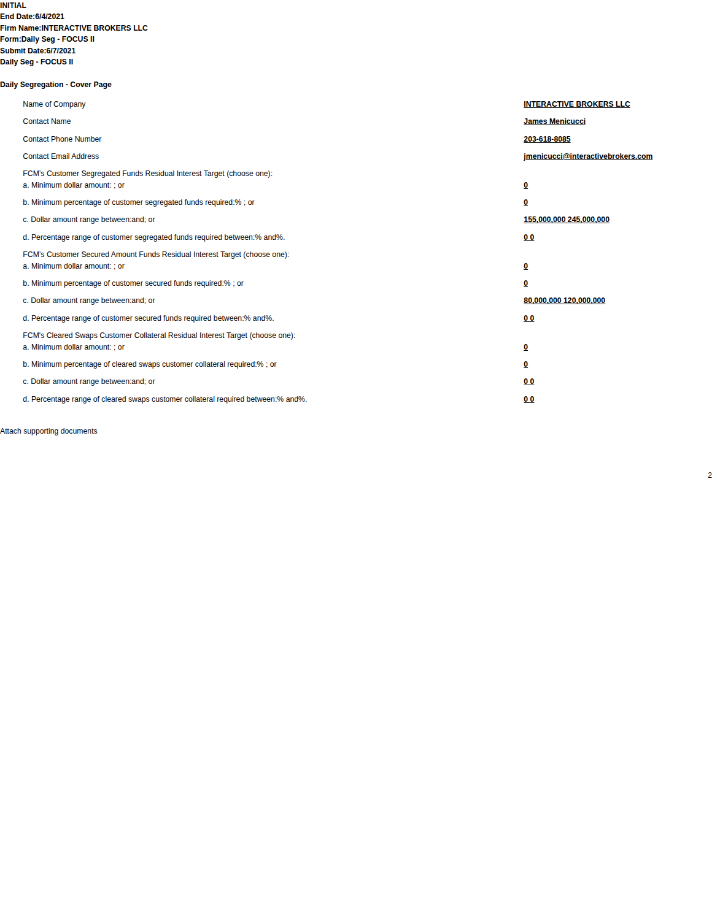INITIAL
End Date:6/4/2021
Firm Name:INTERACTIVE BROKERS LLC
Form:Daily Seg - FOCUS II
Submit Date:6/7/2021
Daily Seg - FOCUS II
Daily Segregation - Cover Page
| Name of Company | INTERACTIVE BROKERS LLC |
| Contact Name | James Menicucci |
| Contact Phone Number | 203-618-8085 |
| Contact Email Address | jmenicucci@interactivebrokers.com |
| FCM’s Customer Segregated Funds Residual Interest Target (choose one): |
| a. Minimum dollar amount: ; or | 0 |
| b. Minimum percentage of customer segregated funds required:% ; or | 0 |
| c. Dollar amount range between:and; or | 155,000,000 245,000,000 |
| d. Percentage range of customer segregated funds required between:% and%. | 0 0 |
| FCM’s Customer Secured Amount Funds Residual Interest Target (choose one): |
| a. Minimum dollar amount: ; or | 0 |
| b. Minimum percentage of customer secured funds required:% ; or | 0 |
| c. Dollar amount range between:and; or | 80,000,000 120,000,000 |
| d. Percentage range of customer secured funds required between:% and%. | 0 0 |
| FCM's Cleared Swaps Customer Collateral Residual Interest Target (choose one): |
| a. Minimum dollar amount: ; or | 0 |
| b. Minimum percentage of cleared swaps customer collateral required:% ; or | 0 |
| c. Dollar amount range between:and; or | 0 0 |
| d. Percentage range of cleared swaps customer collateral required between:% and%. | 0 0 |
Attach supporting documents
2